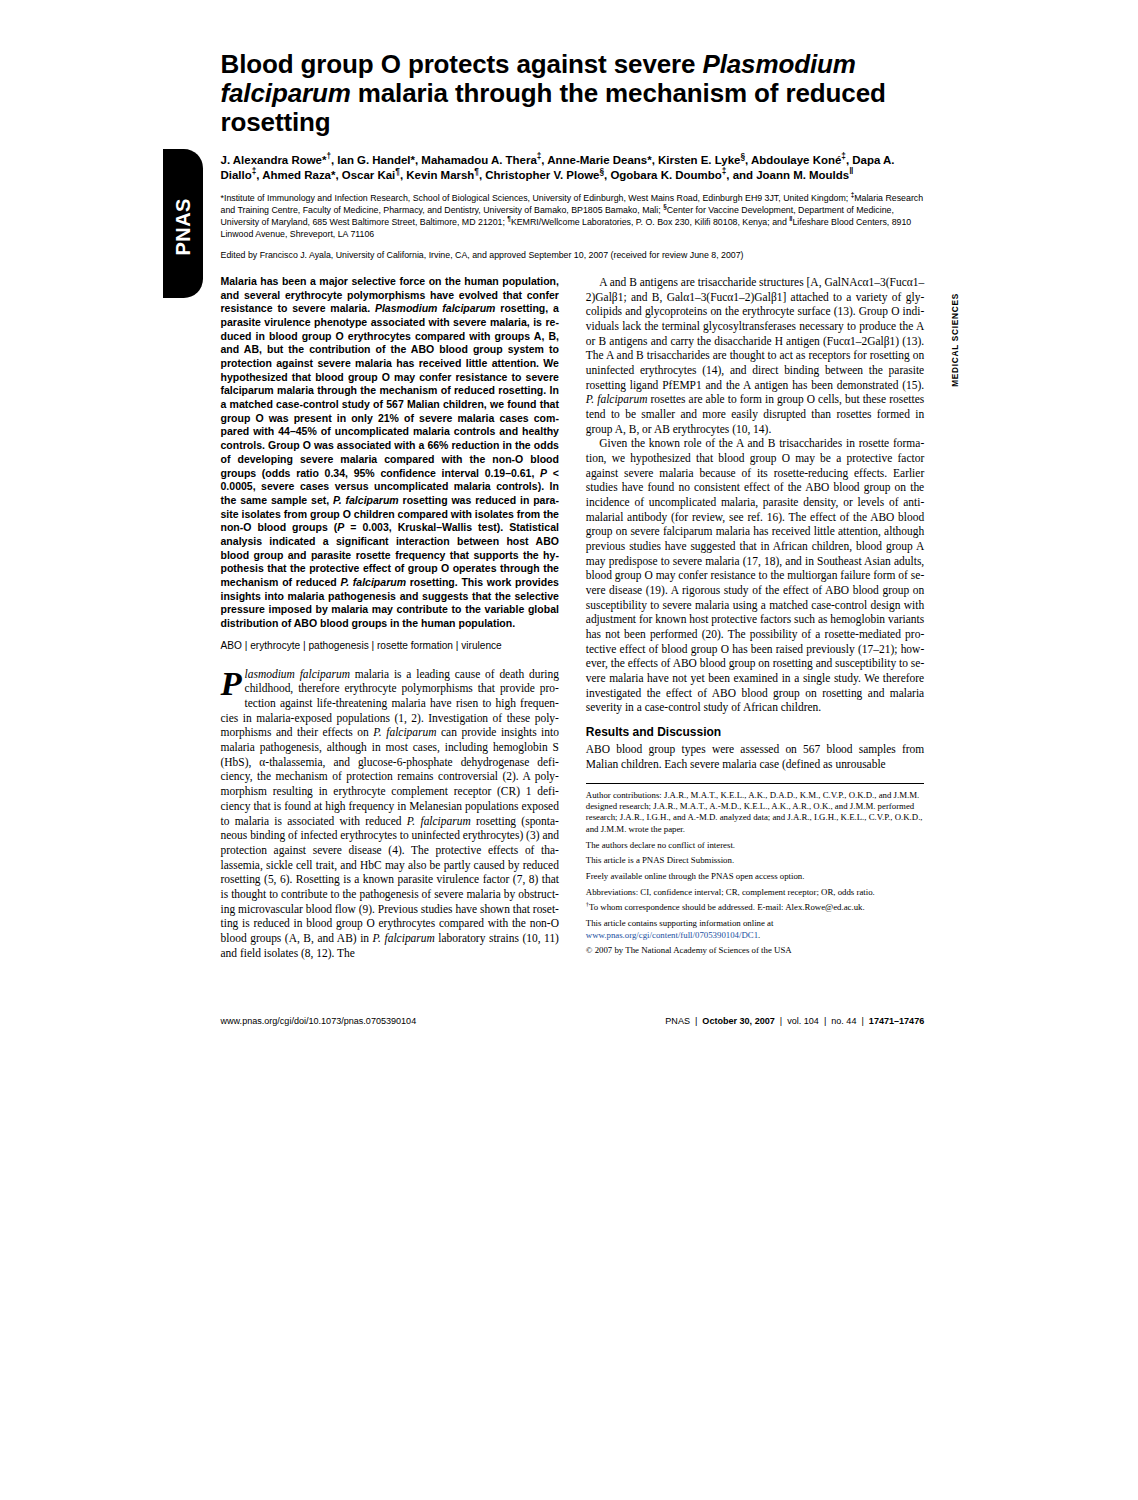PNAS
MEDICAL SCIENCES
Blood group O protects against severe Plasmodium falciparum malaria through the mechanism of reduced rosetting
J. Alexandra Rowe*†, Ian G. Handel*, Mahamadou A. Thera‡, Anne-Marie Deans*, Kirsten E. Lyke§, Abdoulaye Koné‡, Dapa A. Diallo‡, Ahmed Raza*, Oscar Kai¶, Kevin Marsh¶, Christopher V. Plowe§, Ogobara K. Doumbo‡, and Joann M. Moulds‖
*Institute of Immunology and Infection Research, School of Biological Sciences, University of Edinburgh, West Mains Road, Edinburgh EH9 3JT, United Kingdom; ‡Malaria Research and Training Centre, Faculty of Medicine, Pharmacy, and Dentistry, University of Bamako, BP1805 Bamako, Mali; §Center for Vaccine Development, Department of Medicine, University of Maryland, 685 West Baltimore Street, Baltimore, MD 21201; ¶KEMRI/Wellcome Laboratories, P. O. Box 230, Kilifi 80108, Kenya; and ‖Lifeshare Blood Centers, 8910 Linwood Avenue, Shreveport, LA 71106
Edited by Francisco J. Ayala, University of California, Irvine, CA, and approved September 10, 2007 (received for review June 8, 2007)
Malaria has been a major selective force on the human population, and several erythrocyte polymorphisms have evolved that confer resistance to severe malaria. Plasmodium falciparum rosetting, a parasite virulence phenotype associated with severe malaria, is reduced in blood group O erythrocytes compared with groups A, B, and AB, but the contribution of the ABO blood group system to protection against severe malaria has received little attention. We hypothesized that blood group O may confer resistance to severe falciparum malaria through the mechanism of reduced rosetting. In a matched case-control study of 567 Malian children, we found that group O was present in only 21% of severe malaria cases compared with 44–45% of uncomplicated malaria controls and healthy controls. Group O was associated with a 66% reduction in the odds of developing severe malaria compared with the non-O blood groups (odds ratio 0.34, 95% confidence interval 0.19–0.61, P < 0.0005, severe cases versus uncomplicated malaria controls). In the same sample set, P. falciparum rosetting was reduced in parasite isolates from group O children compared with isolates from the non-O blood groups (P = 0.003, Kruskal–Wallis test). Statistical analysis indicated a significant interaction between host ABO blood group and parasite rosette frequency that supports the hypothesis that the protective effect of group O operates through the mechanism of reduced P. falciparum rosetting. This work provides insights into malaria pathogenesis and suggests that the selective pressure imposed by malaria may contribute to the variable global distribution of ABO blood groups in the human population.
ABO | erythrocyte | pathogenesis | rosette formation | virulence
Plasmodium falciparum malaria is a leading cause of death during childhood, therefore erythrocyte polymorphisms that provide protection against life-threatening malaria have risen to high frequencies in malaria-exposed populations (1, 2). Investigation of these polymorphisms and their effects on P. falciparum can provide insights into malaria pathogenesis, although in most cases, including hemoglobin S (HbS), α-thalassemia, and glucose-6-phosphate dehydrogenase deficiency, the mechanism of protection remains controversial (2). A polymorphism resulting in erythrocyte complement receptor (CR) 1 deficiency that is found at high frequency in Melanesian populations exposed to malaria is associated with reduced P. falciparum rosetting (spontaneous binding of infected erythrocytes to uninfected erythrocytes) (3) and protection against severe disease (4). The protective effects of thalassemia, sickle cell trait, and HbC may also be partly caused by reduced rosetting (5, 6). Rosetting is a known parasite virulence factor (7, 8) that is thought to contribute to the pathogenesis of severe malaria by obstructing microvascular blood flow (9). Previous studies have shown that rosetting is reduced in blood group O erythrocytes compared with the non-O blood groups (A, B, and AB) in P. falciparum laboratory strains (10, 11) and field isolates (8, 12). The
A and B antigens are trisaccharide structures [A, GalNAcα1–3(Fucα1–2)Galβ1; and B, Galα1–3(Fucα1–2)Galβ1] attached to a variety of glycolipids and glycoproteins on the erythrocyte surface (13). Group O individuals lack the terminal glycosyltransferases necessary to produce the A or B antigens and carry the disaccharide H antigen (Fucα1–2Galβ1) (13). The A and B trisaccharides are thought to act as receptors for rosetting on uninfected erythrocytes (14), and direct binding between the parasite rosetting ligand PfEMP1 and the A antigen has been demonstrated (15). P. falciparum rosettes are able to form in group O cells, but these rosettes tend to be smaller and more easily disrupted than rosettes formed in group A, B, or AB erythrocytes (10, 14).
Given the known role of the A and B trisaccharides in rosette formation, we hypothesized that blood group O may be a protective factor against severe malaria because of its rosette-reducing effects. Earlier studies have found no consistent effect of the ABO blood group on the incidence of uncomplicated malaria, parasite density, or levels of anti-malarial antibody (for review, see ref. 16). The effect of the ABO blood group on severe falciparum malaria has received little attention, although previous studies have suggested that in African children, blood group A may predispose to severe malaria (17, 18), and in Southeast Asian adults, blood group O may confer resistance to the multiorgan failure form of severe disease (19). A rigorous study of the effect of ABO blood group on susceptibility to severe malaria using a matched case-control design with adjustment for known host protective factors such as hemoglobin variants has not been performed (20). The possibility of a rosette-mediated protective effect of blood group O has been raised previously (17–21); however, the effects of ABO blood group on rosetting and susceptibility to severe malaria have not yet been examined in a single study. We therefore investigated the effect of ABO blood group on rosetting and malaria severity in a case-control study of African children.
Results and Discussion
ABO blood group types were assessed on 567 blood samples from Malian children. Each severe malaria case (defined as unrousable
Author contributions: J.A.R., M.A.T., K.E.L., A.K., D.A.D., K.M., C.V.P., O.K.D., and J.M.M. designed research; J.A.R., M.A.T., A.-M.D., K.E.L., A.K., A.R., O.K., and J.M.M. performed research; J.A.R., I.G.H., and A.-M.D. analyzed data; and J.A.R., I.G.H., K.E.L., C.V.P., O.K.D., and J.M.M. wrote the paper.
The authors declare no conflict of interest.
This article is a PNAS Direct Submission.
Freely available online through the PNAS open access option.
Abbreviations: CI, confidence interval; CR, complement receptor; OR, odds ratio.
†To whom correspondence should be addressed. E-mail: Alex.Rowe@ed.ac.uk.
This article contains supporting information online at www.pnas.org/cgi/content/full/0705390104/DC1.
© 2007 by The National Academy of Sciences of the USA
www.pnas.org/cgi/doi/10.1073/pnas.0705390104
PNAS | October 30, 2007 | vol. 104 | no. 44 | 17471–17476